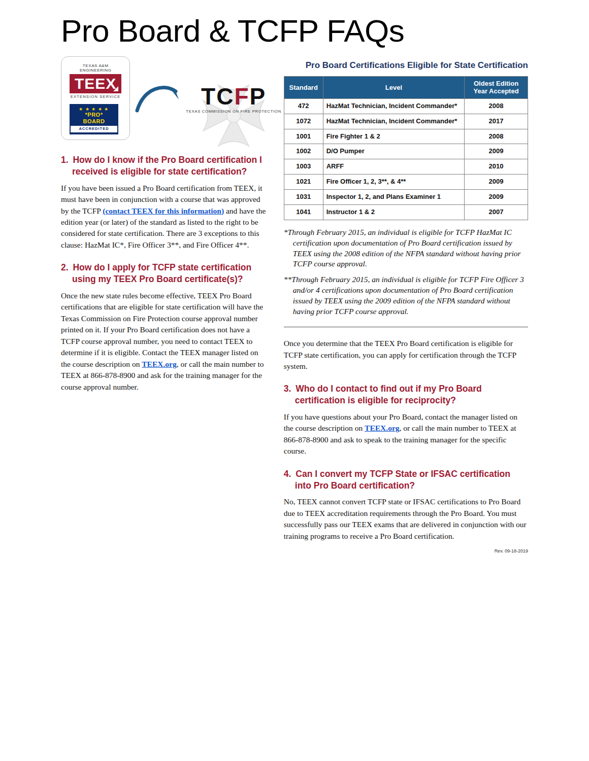Pro Board & TCFP FAQs
TEXAS A&M ENGINEERING
TEEX
EXTENSION SERVICE
★ ★ ★ ★ ★
*PRO*
BOARD
ACCREDITED
TCFP
TEXAS COMMISSION ON FIRE PROTECTION
1. How do I know if the Pro Board certification I received is eligible for state certification?
If you have been issued a Pro Board certification from TEEX, it must have been in conjunction with a course that was approved by the TCFP (contact TEEX for this information) and have the edition year (or later) of the standard as listed to the right to be considered for state certification. There are 3 exceptions to this clause: HazMat IC*, Fire Officer 3**, and Fire Officer 4**.
2. How do I apply for TCFP state certification using my TEEX Pro Board certificate(s)?
Once the new state rules become effective, TEEX Pro Board certifications that are eligible for state certification will have the Texas Commission on Fire Protection course approval number printed on it. If your Pro Board certification does not have a TCFP course approval number, you need to contact TEEX to determine if it is eligible. Contact the TEEX manager listed on the course description on TEEX.org, or call the main number to TEEX at 866-878-8900 and ask for the training manager for the course approval number.
Pro Board Certifications Eligible for State Certification
| Standard | Level | Oldest Edition Year Accepted |
| --- | --- | --- |
| 472 | HazMat Technician, Incident Commander* | 2008 |
| 1072 | HazMat Technician, Incident Commander* | 2017 |
| 1001 | Fire Fighter 1 & 2 | 2008 |
| 1002 | D/O Pumper | 2009 |
| 1003 | ARFF | 2010 |
| 1021 | Fire Officer 1, 2, 3**, & 4** | 2009 |
| 1031 | Inspector 1, 2, and Plans Examiner 1 | 2009 |
| 1041 | Instructor 1 & 2 | 2007 |
*Through February 2015, an individual is eligible for TCFP HazMat IC certification upon documentation of Pro Board certification issued by TEEX using the 2008 edition of the NFPA standard without having prior TCFP course approval.
**Through February 2015, an individual is eligible for TCFP Fire Officer 3 and/or 4 certifications upon documentation of Pro Board certification issued by TEEX using the 2009 edition of the NFPA standard without having prior TCFP course approval.
Once you determine that the TEEX Pro Board certification is eligible for TCFP state certification, you can apply for certification through the TCFP system.
3. Who do I contact to find out if my Pro Board certification is eligible for reciprocity?
If you have questions about your Pro Board, contact the manager listed on the course description on TEEX.org, or call the main number to TEEX at 866-878-8900 and ask to speak to the training manager for the specific course.
4. Can I convert my TCFP State or IFSAC certification into Pro Board certification?
No, TEEX cannot convert TCFP state or IFSAC certifications to Pro Board due to TEEX accreditation requirements through the Pro Board. You must successfully pass our TEEX exams that are delivered in conjunction with our training programs to receive a Pro Board certification.
Rev. 09-18-2019